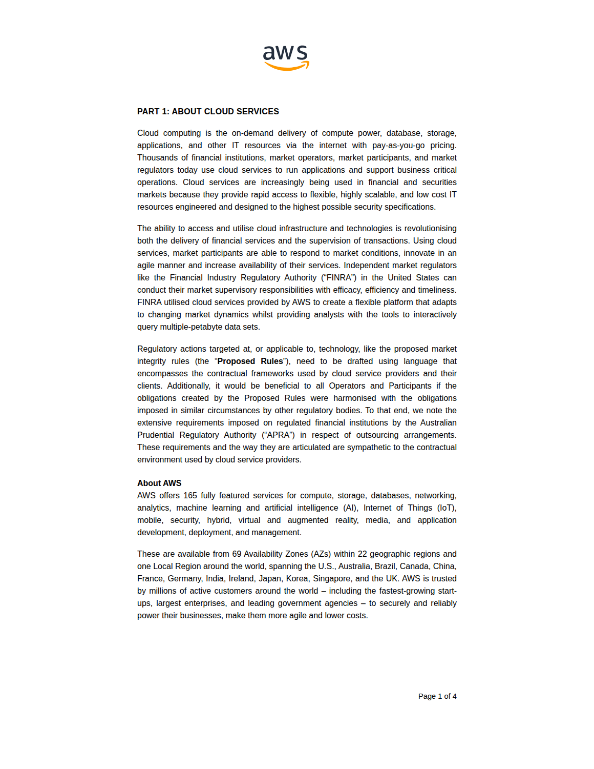PART 1: ABOUT CLOUD SERVICES
Cloud computing is the on-demand delivery of compute power, database, storage, applications, and other IT resources via the internet with pay-as-you-go pricing. Thousands of financial institutions, market operators, market participants, and market regulators today use cloud services to run applications and support business critical operations. Cloud services are increasingly being used in financial and securities markets because they provide rapid access to flexible, highly scalable, and low cost IT resources engineered and designed to the highest possible security specifications.
The ability to access and utilise cloud infrastructure and technologies is revolutionising both the delivery of financial services and the supervision of transactions. Using cloud services, market participants are able to respond to market conditions, innovate in an agile manner and increase availability of their services. Independent market regulators like the Financial Industry Regulatory Authority (“FINRA”) in the United States can conduct their market supervisory responsibilities with efficacy, efficiency and timeliness. FINRA utilised cloud services provided by AWS to create a flexible platform that adapts to changing market dynamics whilst providing analysts with the tools to interactively query multiple-petabyte data sets.
Regulatory actions targeted at, or applicable to, technology, like the proposed market integrity rules (the “Proposed Rules”), need to be drafted using language that encompasses the contractual frameworks used by cloud service providers and their clients. Additionally, it would be beneficial to all Operators and Participants if the obligations created by the Proposed Rules were harmonised with the obligations imposed in similar circumstances by other regulatory bodies. To that end, we note the extensive requirements imposed on regulated financial institutions by the Australian Prudential Regulatory Authority (“APRA”) in respect of outsourcing arrangements. These requirements and the way they are articulated are sympathetic to the contractual environment used by cloud service providers.
About AWS
AWS offers 165 fully featured services for compute, storage, databases, networking, analytics, machine learning and artificial intelligence (AI), Internet of Things (IoT), mobile, security, hybrid, virtual and augmented reality, media, and application development, deployment, and management.
These are available from 69 Availability Zones (AZs) within 22 geographic regions and one Local Region around the world, spanning the U.S., Australia, Brazil, Canada, China, France, Germany, India, Ireland, Japan, Korea, Singapore, and the UK. AWS is trusted by millions of active customers around the world – including the fastest-growing start-ups, largest enterprises, and leading government agencies – to securely and reliably power their businesses, make them more agile and lower costs.
Page 1 of 4